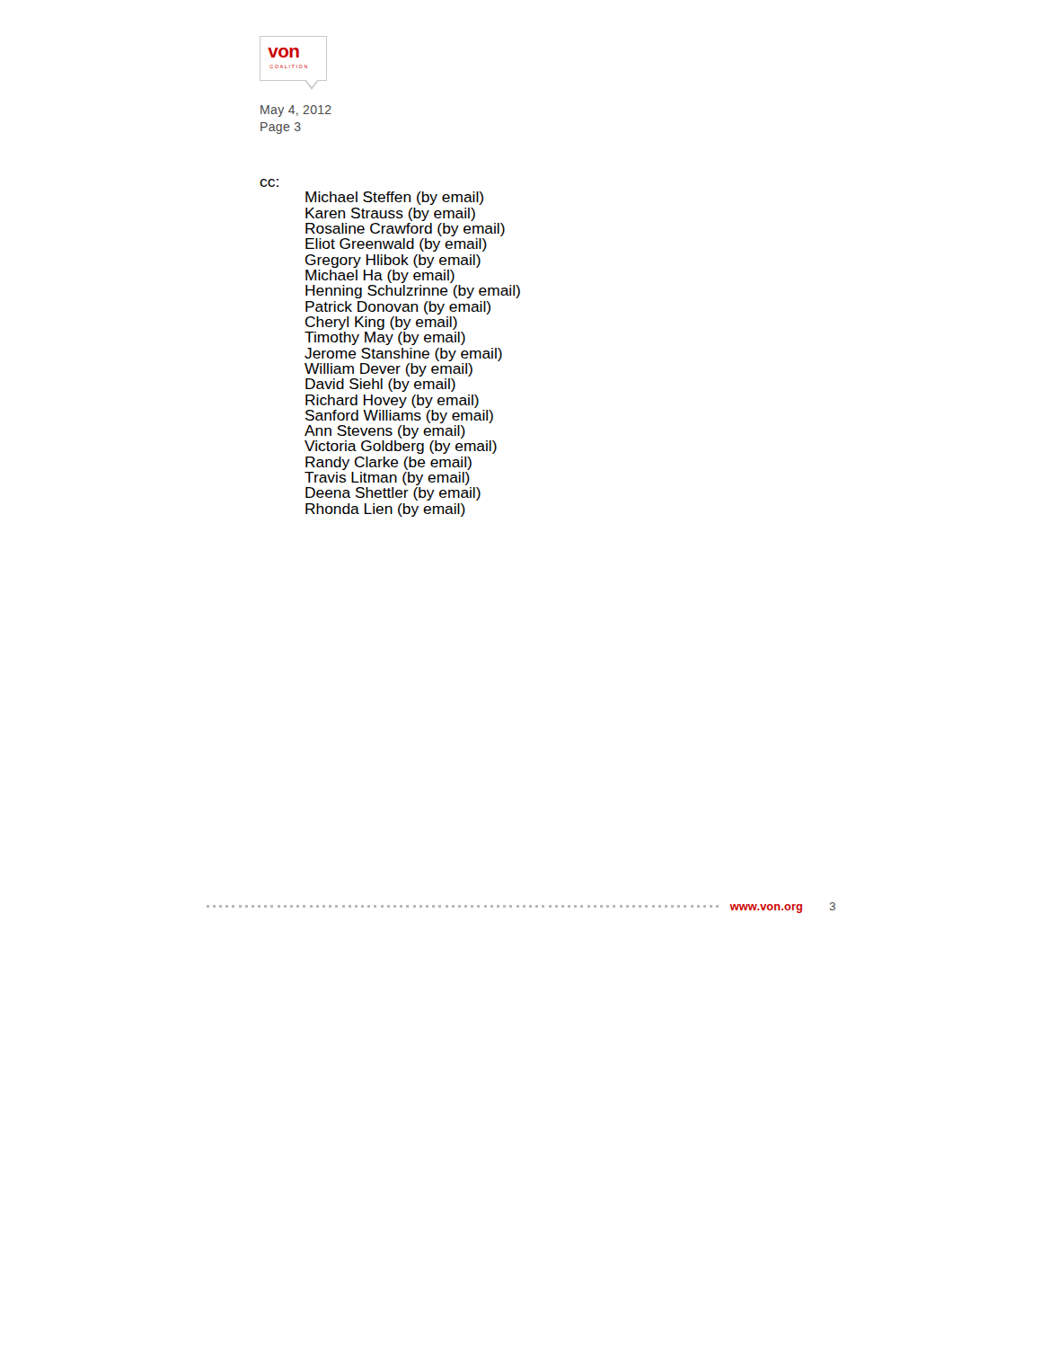von
COALITION
May 4, 2012
Page 3
cc:
Michael Steffen (by email)
Karen Strauss (by email)
Rosaline Crawford (by email)
Eliot Greenwald (by email)
Gregory Hlibok (by email)
Michael Ha (by email)
Henning Schulzrinne (by email)
Patrick Donovan (by email)
Cheryl King (by email)
Timothy May (by email)
Jerome Stanshine (by email)
William Dever (by email)
David Siehl (by email)
Richard Hovey (by email)
Sanford Williams (by email)
Ann Stevens (by email)
Victoria Goldberg (by email)
Randy Clarke (be email)
Travis Litman (by email)
Deena Shettler (by email)
Rhonda Lien (by email)
www.von.org
3